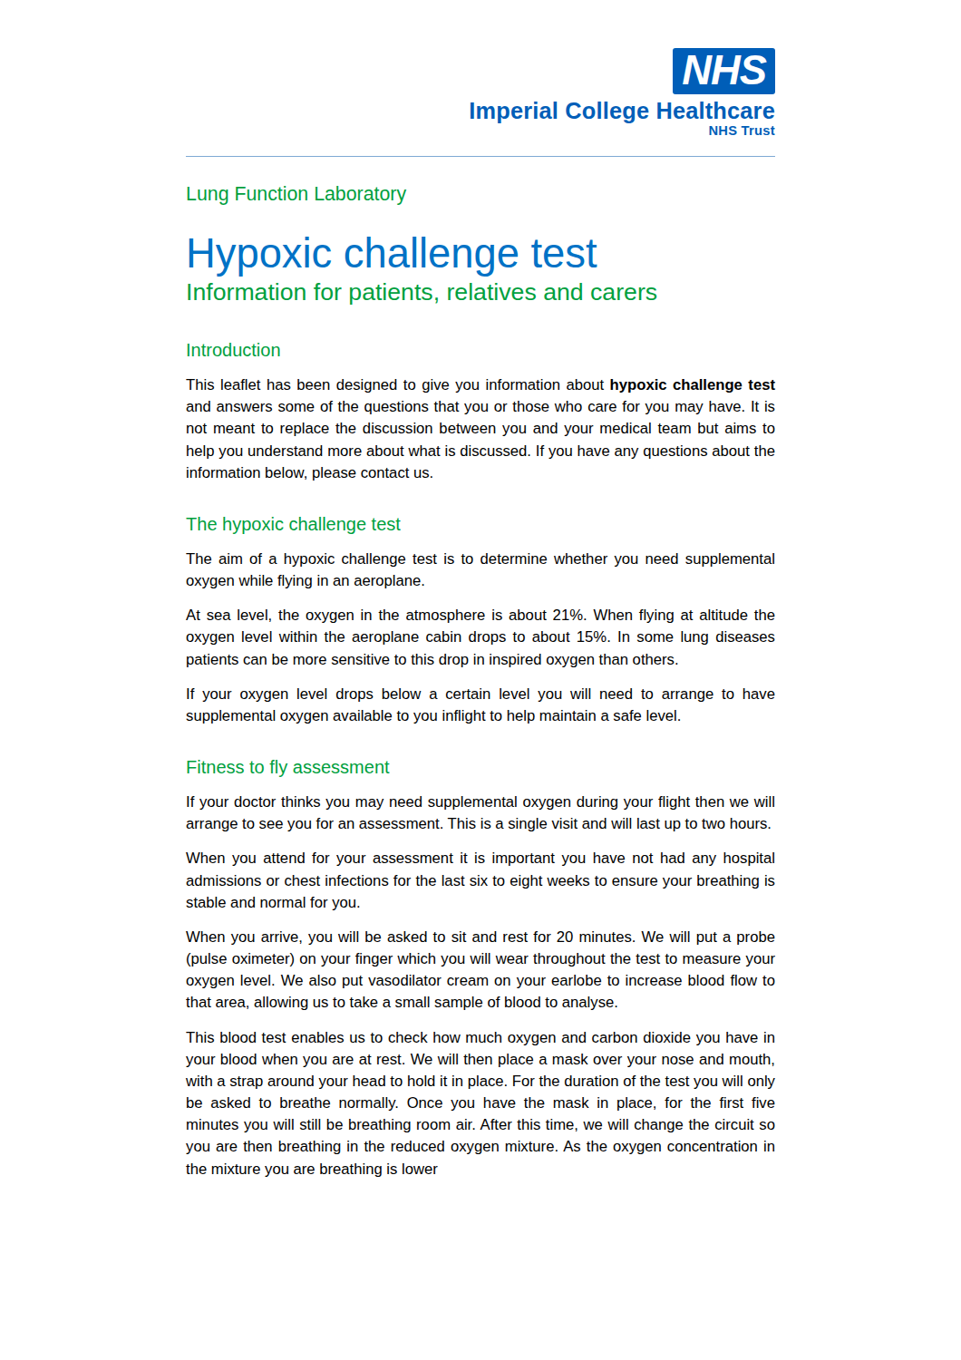NHS
Imperial College Healthcare
NHS Trust
Lung Function Laboratory
Hypoxic challenge test
Information for patients, relatives and carers
Introduction
This leaflet has been designed to give you information about hypoxic challenge test and answers some of the questions that you or those who care for you may have. It is not meant to replace the discussion between you and your medical team but aims to help you understand more about what is discussed. If you have any questions about the information below, please contact us.
The hypoxic challenge test
The aim of a hypoxic challenge test is to determine whether you need supplemental oxygen while flying in an aeroplane.
At sea level, the oxygen in the atmosphere is about 21%. When flying at altitude the oxygen level within the aeroplane cabin drops to about 15%. In some lung diseases patients can be more sensitive to this drop in inspired oxygen than others.
If your oxygen level drops below a certain level you will need to arrange to have supplemental oxygen available to you inflight to help maintain a safe level.
Fitness to fly assessment
If your doctor thinks you may need supplemental oxygen during your flight then we will arrange to see you for an assessment. This is a single visit and will last up to two hours.
When you attend for your assessment it is important you have not had any hospital admissions or chest infections for the last six to eight weeks to ensure your breathing is stable and normal for you.
When you arrive, you will be asked to sit and rest for 20 minutes. We will put a probe (pulse oximeter) on your finger which you will wear throughout the test to measure your oxygen level. We also put vasodilator cream on your earlobe to increase blood flow to that area, allowing us to take a small sample of blood to analyse.
This blood test enables us to check how much oxygen and carbon dioxide you have in your blood when you are at rest. We will then place a mask over your nose and mouth, with a strap around your head to hold it in place. For the duration of the test you will only be asked to breathe normally. Once you have the mask in place, for the first five minutes you will still be breathing room air. After this time, we will change the circuit so you are then breathing in the reduced oxygen mixture. As the oxygen concentration in the mixture you are breathing is lower